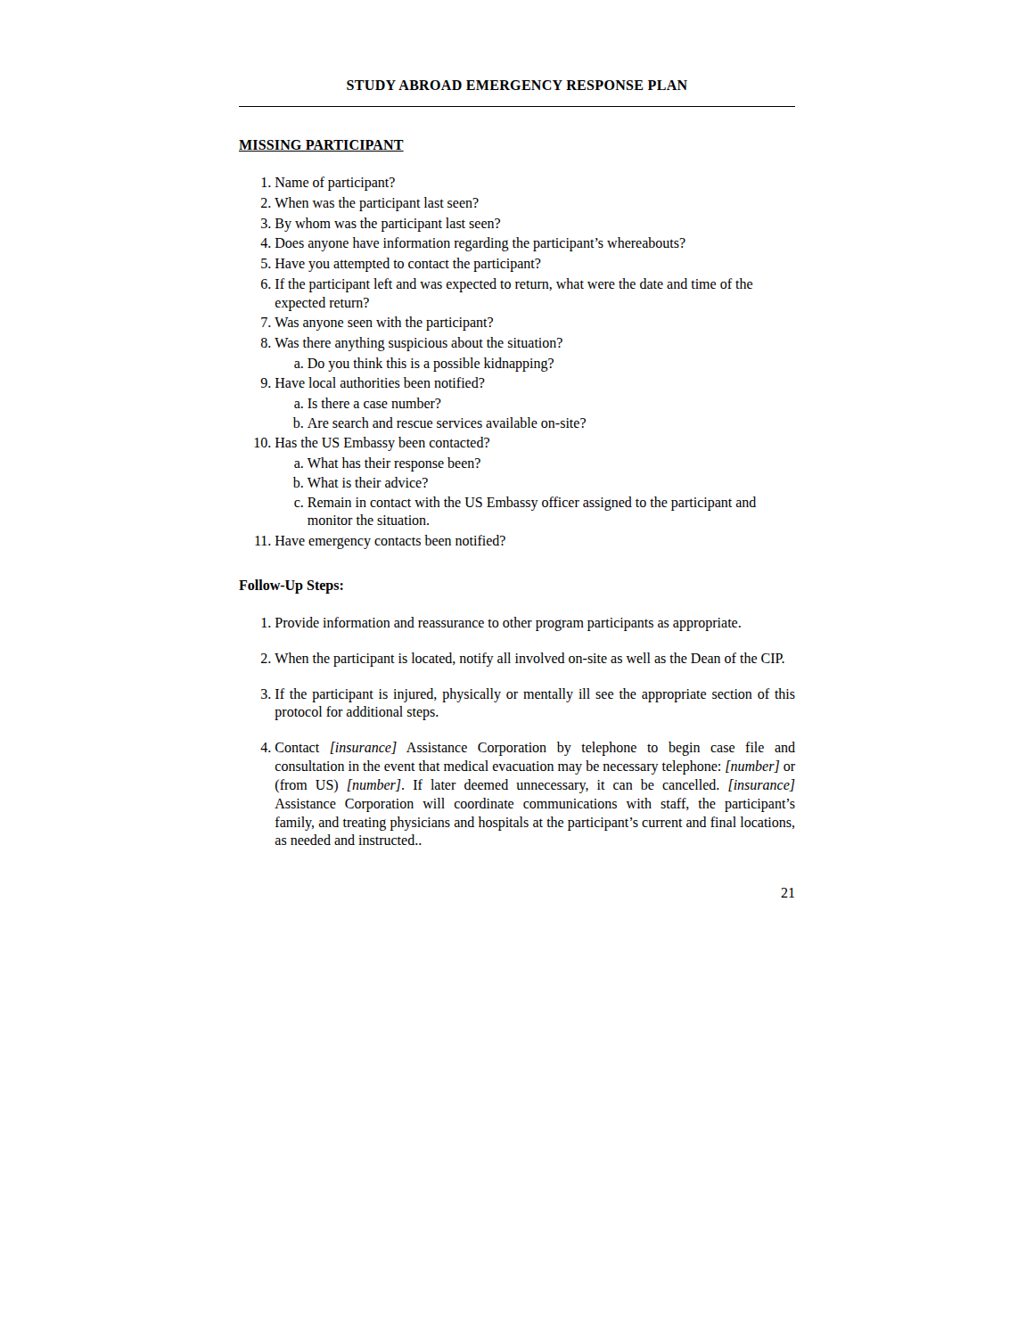STUDY ABROAD EMERGENCY RESPONSE PLAN
MISSING PARTICIPANT
Name of participant?
When was the participant last seen?
By whom was the participant last seen?
Does anyone have information regarding the participant’s whereabouts?
Have you attempted to contact the participant?
If the participant left and was expected to return, what were the date and time of the expected return?
Was anyone seen with the participant?
Was there anything suspicious about the situation?
Do you think this is a possible kidnapping?
Have local authorities been notified?
Is there a case number?
Are search and rescue services available on-site?
Has the US Embassy been contacted?
What has their response been?
What is their advice?
Remain in contact with the US Embassy officer assigned to the participant and monitor the situation.
Have emergency contacts been notified?
Follow-Up Steps:
Provide information and reassurance to other program participants as appropriate.
When the participant is located, notify all involved on-site as well as the Dean of the CIP.
If the participant is injured, physically or mentally ill see the appropriate section of this protocol for additional steps.
Contact [insurance] Assistance Corporation by telephone to begin case file and consultation in the event that medical evacuation may be necessary telephone: [number] or (from US) [number]. If later deemed unnecessary, it can be cancelled. [insurance] Assistance Corporation will coordinate communications with staff, the participant’s family, and treating physicians and hospitals at the participant’s current and final locations, as needed and instructed..
21